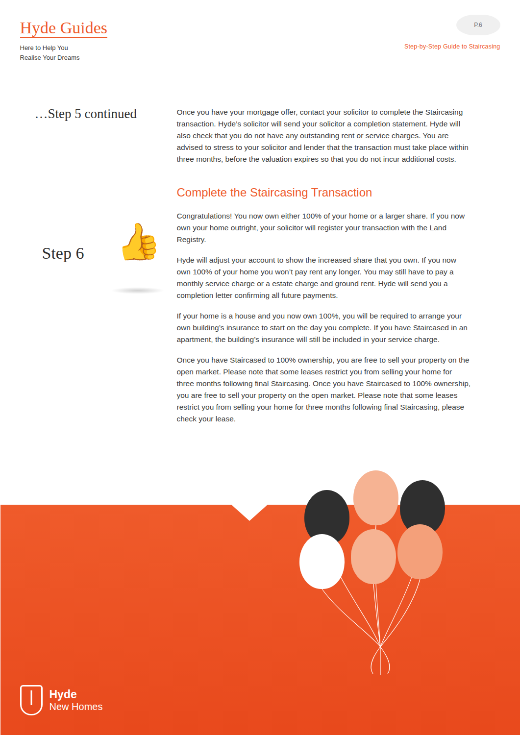Hyde Guides
Here to Help You
Realise Your Dreams
P.6
Step-by-Step Guide to Staircasing
…Step 5 continued
Step 6
👍
Once you have your mortgage offer, contact your solicitor to complete the Staircasing transaction. Hyde’s solicitor will send your solicitor a completion statement. Hyde will also check that you do not have any outstanding rent or service charges. You are advised to stress to your solicitor and lender that the transaction must take place within three months, before the valuation expires so that you do not incur additional costs.
Complete the Staircasing Transaction
Congratulations! You now own either 100% of your home or a larger share. If you now own your home outright, your solicitor will register your transaction with the Land Registry.
Hyde will adjust your account to show the increased share that you own. If you now own 100% of your home you won’t pay rent any longer. You may still have to pay a monthly service charge or a estate charge and ground rent. Hyde will send you a completion letter confirming all future payments.
If your home is a house and you now own 100%, you will be required to arrange your own building’s insurance to start on the day you complete. If you have Staircased in an apartment, the building’s insurance will still be included in your service charge.
Once you have Staircased to 100% ownership, you are free to sell your property on the open market. Please note that some leases restrict you from selling your home for three months following final Staircasing. Once you have Staircased to 100% ownership, you are free to sell your property on the open market. Please note that some leases restrict you from selling your home for three months following final Staircasing, please check your lease.
Hyde
New Homes